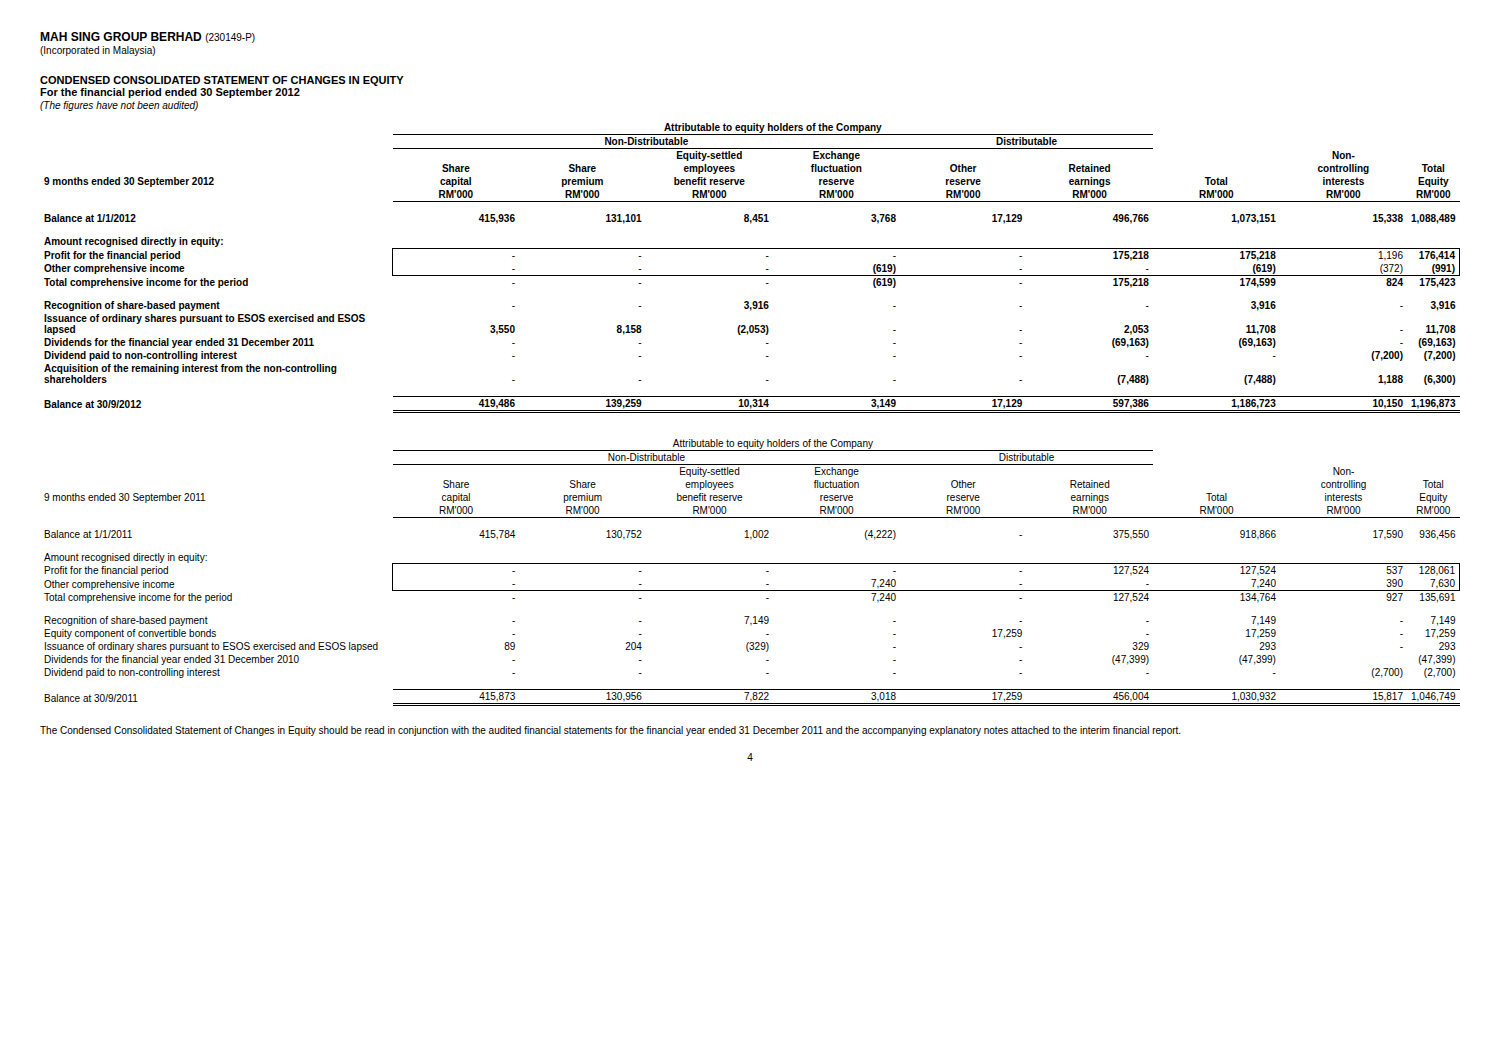MAH SING GROUP BERHAD (230149-P)
(Incorporated in Malaysia)
CONDENSED CONSOLIDATED STATEMENT OF CHANGES IN EQUITY
For the financial period ended 30 September 2012
(The figures have not been audited)
| | Attributable to equity holders of the Company | | |
| | Non-Distributable | Distributable | | |
| | | | Equity-settled | Exchange | | | | Non- | |
| | Share | Share | employees | fluctuation | Other | Retained | | controlling | Total |
| 9 months ended 30 September 2012 | capital | premium | benefit reserve | reserve | reserve | earnings | Total | interests | Equity |
| | RM'000 | RM'000 | RM'000 | RM'000 | RM'000 | RM'000 | RM'000 | RM'000 | RM'000 |
| Balance at 1/1/2012 | 415,936 | 131,101 | 8,451 | 3,768 | 17,129 | 496,766 | 1,073,151 | 15,338 | 1,088,489 |
| Amount recognised directly in equity: | |
| Profit for the financial period | - | - | - | - | - | 175,218 | 175,218 | 1,196 | 176,414 |
| Other comprehensive income | - | - | - | (619) | - | - | (619) | (372) | (991) |
| Total comprehensive income for the period | - | - | - | (619) | - | 175,218 | 174,599 | 824 | 175,423 |
| Recognition of share-based payment | - | - | 3,916 | - | - | - | 3,916 | - | 3,916 |
| Issuance of ordinary shares pursuant to ESOS exercised and ESOS lapsed | 3,550 | 8,158 | (2,053) | - | - | 2,053 | 11,708 | - | 11,708 |
| Dividends for the financial year ended 31 December 2011 | - | - | - | - | - | (69,163) | (69,163) | - | (69,163) |
| Dividend paid to non-controlling interest | - | - | - | - | - | - | - | (7,200) | (7,200) |
| Acquisition of the remaining interest from the non-controlling shareholders | - | - | - | - | - | (7,488) | (7,488) | 1,188 | (6,300) |
| Balance at 30/9/2012 | 419,486 | 139,259 | 10,314 | 3,149 | 17,129 | 597,386 | 1,186,723 | 10,150 | 1,196,873 |
| | Attributable to equity holders of the Company | | |
| | Non-Distributable | Distributable | | |
| | | | Equity-settled | Exchange | | | | Non- | |
| | Share | Share | employees | fluctuation | Other | Retained | | controlling | Total |
| 9 months ended 30 September 2011 | capital | premium | benefit reserve | reserve | reserve | earnings | Total | interests | Equity |
| | RM'000 | RM'000 | RM'000 | RM'000 | RM'000 | RM'000 | RM'000 | RM'000 | RM'000 |
| Balance at 1/1/2011 | 415,784 | 130,752 | 1,002 | (4,222) | - | 375,550 | 918,866 | 17,590 | 936,456 |
| Amount recognised directly in equity: | |
| Profit for the financial period | - | - | - | - | - | 127,524 | 127,524 | 537 | 128,061 |
| Other comprehensive income | - | - | - | 7,240 | - | - | 7,240 | 390 | 7,630 |
| Total comprehensive income for the period | - | - | - | 7,240 | - | 127,524 | 134,764 | 927 | 135,691 |
| Recognition of share-based payment | - | - | 7,149 | - | - | - | 7,149 | - | 7,149 |
| Equity component of convertible bonds | - | - | - | - | 17,259 | - | 17,259 | - | 17,259 |
| Issuance of ordinary shares pursuant to ESOS exercised and ESOS lapsed | 89 | 204 | (329) | - | - | 329 | 293 | - | 293 |
| Dividends for the financial year ended 31 December 2010 | - | - | - | - | - | (47,399) | (47,399) | | (47,399) |
| Dividend paid to non-controlling interest | - | - | - | - | - | - | - | (2,700) | (2,700) |
| Balance at 30/9/2011 | 415,873 | 130,956 | 7,822 | 3,018 | 17,259 | 456,004 | 1,030,932 | 15,817 | 1,046,749 |
The Condensed Consolidated Statement of Changes in Equity should be read in conjunction with the audited financial statements for the financial year ended 31 December 2011 and the accompanying explanatory notes attached to the interim financial report.
4